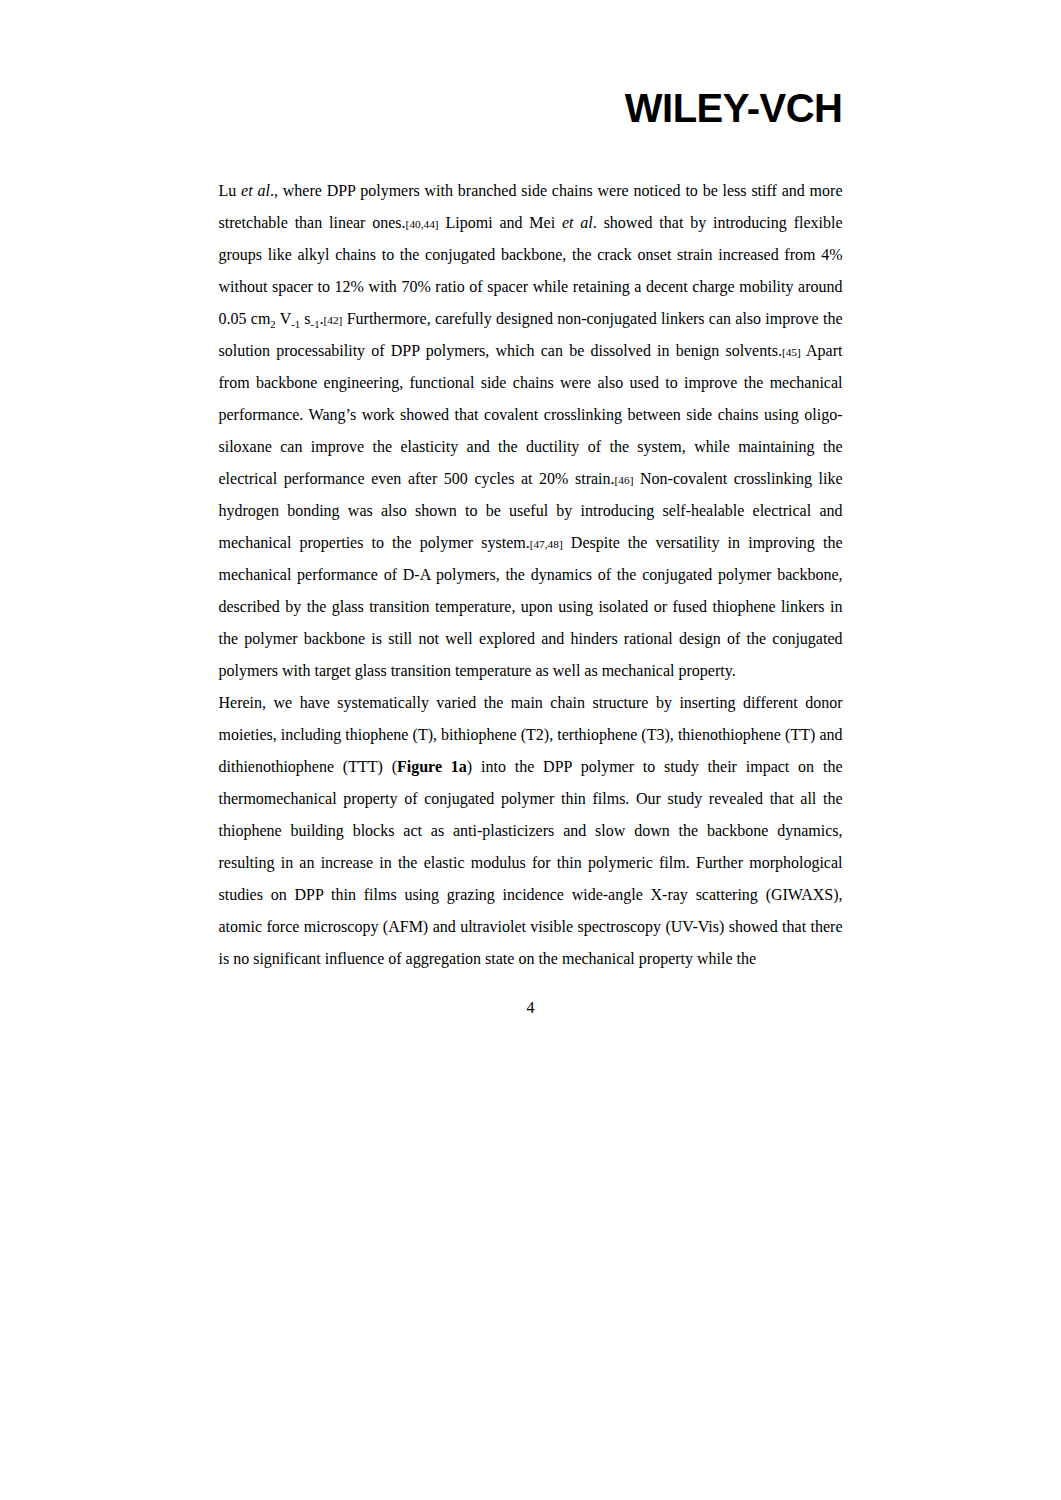WILEY-VCH
Lu et al., where DPP polymers with branched side chains were noticed to be less stiff and more stretchable than linear ones.[40,44] Lipomi and Mei et al. showed that by introducing flexible groups like alkyl chains to the conjugated backbone, the crack onset strain increased from 4% without spacer to 12% with 70% ratio of spacer while retaining a decent charge mobility around 0.05 cm2 V-1 s-1.[42] Furthermore, carefully designed non-conjugated linkers can also improve the solution processability of DPP polymers, which can be dissolved in benign solvents.[45] Apart from backbone engineering, functional side chains were also used to improve the mechanical performance. Wang’s work showed that covalent crosslinking between side chains using oligo-siloxane can improve the elasticity and the ductility of the system, while maintaining the electrical performance even after 500 cycles at 20% strain.[46] Non-covalent crosslinking like hydrogen bonding was also shown to be useful by introducing self-healable electrical and mechanical properties to the polymer system.[47,48] Despite the versatility in improving the mechanical performance of D-A polymers, the dynamics of the conjugated polymer backbone, described by the glass transition temperature, upon using isolated or fused thiophene linkers in the polymer backbone is still not well explored and hinders rational design of the conjugated polymers with target glass transition temperature as well as mechanical property.
Herein, we have systematically varied the main chain structure by inserting different donor moieties, including thiophene (T), bithiophene (T2), terthiophene (T3), thienothiophene (TT) and dithienothiophene (TTT) (Figure 1a) into the DPP polymer to study their impact on the thermomechanical property of conjugated polymer thin films. Our study revealed that all the thiophene building blocks act as anti-plasticizers and slow down the backbone dynamics, resulting in an increase in the elastic modulus for thin polymeric film. Further morphological studies on DPP thin films using grazing incidence wide-angle X-ray scattering (GIWAXS), atomic force microscopy (AFM) and ultraviolet visible spectroscopy (UV-Vis) showed that there is no significant influence of aggregation state on the mechanical property while the
4